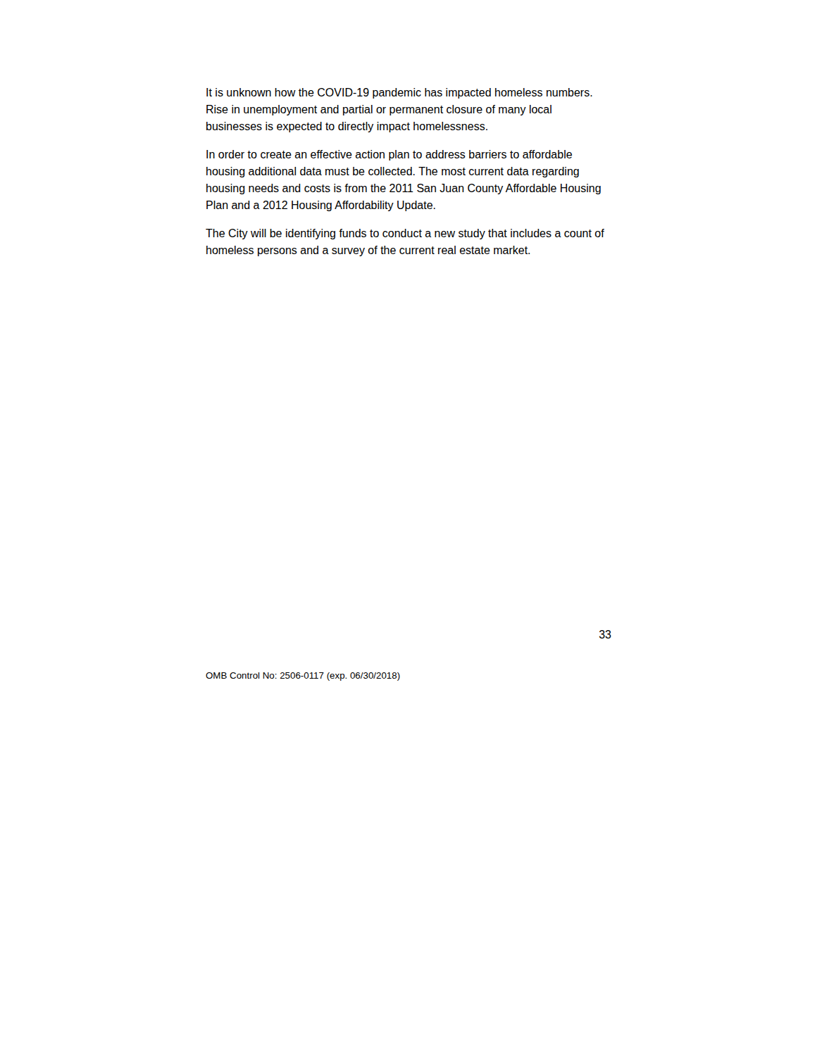It is unknown how the COVID-19 pandemic has impacted homeless numbers. Rise in unemployment and partial or permanent closure of many local businesses is expected to directly impact homelessness.
In order to create an effective action plan to address barriers to affordable housing additional data must be collected. The most current data regarding housing needs and costs is from the 2011 San Juan County Affordable Housing Plan and a 2012 Housing Affordability Update.
The City will be identifying funds to conduct a new study that includes a count of homeless persons and a survey of the current real estate market.
33
OMB Control No: 2506-0117 (exp. 06/30/2018)